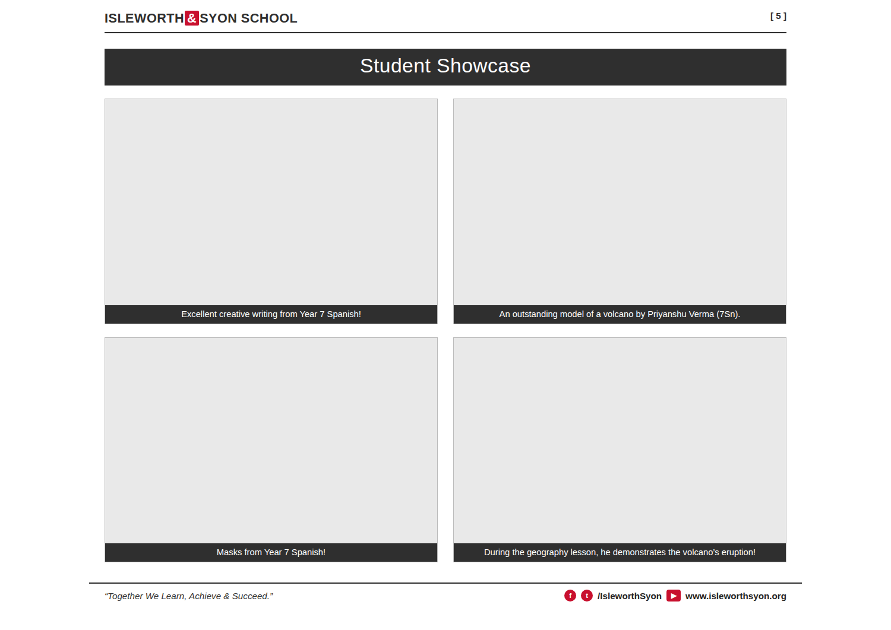ISLEWORTH&SYON SCHOOL
[ 5 ]
Student Showcase
Excellent creative writing from Year 7 Spanish!
An outstanding model of a volcano by Priyanshu Verma (7Sn).
Masks from Year 7 Spanish!
During the geography lesson, he demonstrates the volcano’s eruption!
“Together We Learn, Achieve & Succeed.”
f t /IsleworthSyon ▶ www.isleworthsyon.org